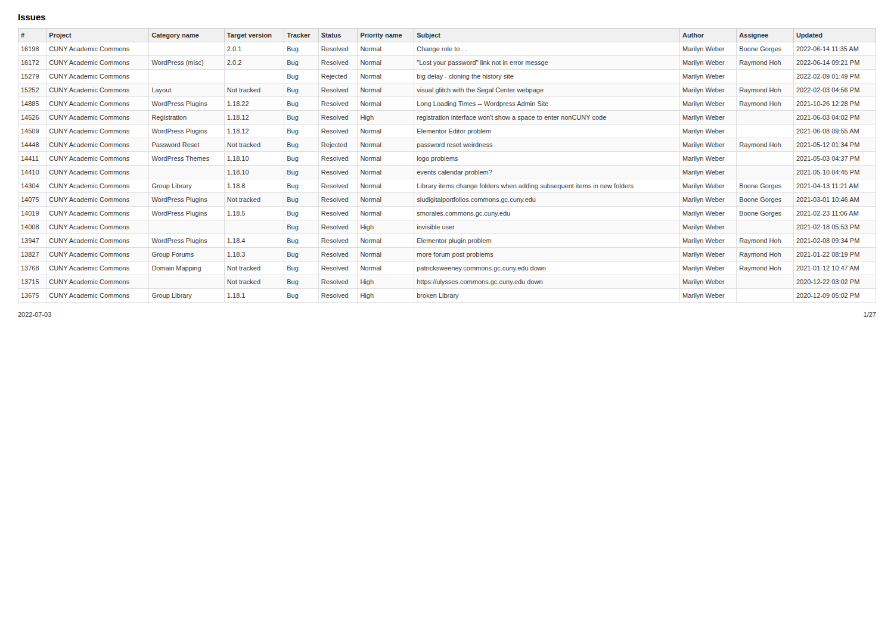Issues
| # | Project | Category name | Target version | Tracker | Status | Priority name | Subject | Author | Assignee | Updated |
| --- | --- | --- | --- | --- | --- | --- | --- | --- | --- | --- |
| 16198 | CUNY Academic Commons | | 2.0.1 | Bug | Resolved | Normal | Change role to . . | Marilyn Weber | Boone Gorges | 2022-06-14 11:35 AM |
| 16172 | CUNY Academic Commons | WordPress (misc) | 2.0.2 | Bug | Resolved | Normal | "Lost your password" link not in error messge | Marilyn Weber | Raymond Hoh | 2022-06-14 09:21 PM |
| 15279 | CUNY Academic Commons | | | Bug | Rejected | Normal | big delay - cloning the history site | Marilyn Weber | | 2022-02-09 01:49 PM |
| 15252 | CUNY Academic Commons | Layout | Not tracked | Bug | Resolved | Normal | visual glitch with the Segal Center webpage | Marilyn Weber | Raymond Hoh | 2022-02-03 04:56 PM |
| 14885 | CUNY Academic Commons | WordPress Plugins | 1.18.22 | Bug | Resolved | Normal | Long Loading Times -- Wordpress Admin Site | Marilyn Weber | Raymond Hoh | 2021-10-26 12:28 PM |
| 14526 | CUNY Academic Commons | Registration | 1.18.12 | Bug | Resolved | High | registration interface won't show a space to enter nonCUNY code | Marilyn Weber | | 2021-06-03 04:02 PM |
| 14509 | CUNY Academic Commons | WordPress Plugins | 1.18.12 | Bug | Resolved | Normal | Elementor Editor problem | Marilyn Weber | | 2021-06-08 09:55 AM |
| 14448 | CUNY Academic Commons | Password Reset | Not tracked | Bug | Rejected | Normal | password reset weirdness | Marilyn Weber | Raymond Hoh | 2021-05-12 01:34 PM |
| 14411 | CUNY Academic Commons | WordPress Themes | 1.18.10 | Bug | Resolved | Normal | logo problems | Marilyn Weber | | 2021-05-03 04:37 PM |
| 14410 | CUNY Academic Commons | | 1.18.10 | Bug | Resolved | Normal | events calendar problem? | Marilyn Weber | | 2021-05-10 04:45 PM |
| 14304 | CUNY Academic Commons | Group Library | 1.18.8 | Bug | Resolved | Normal | Library items change folders when adding subsequent items in new folders | Marilyn Weber | Boone Gorges | 2021-04-13 11:21 AM |
| 14075 | CUNY Academic Commons | WordPress Plugins | Not tracked | Bug | Resolved | Normal | sludigitalportfolios.commons.gc.cuny.edu | Marilyn Weber | Boone Gorges | 2021-03-01 10:46 AM |
| 14019 | CUNY Academic Commons | WordPress Plugins | 1.18.5 | Bug | Resolved | Normal | smorales.commons.gc.cuny.edu | Marilyn Weber | Boone Gorges | 2021-02-23 11:06 AM |
| 14008 | CUNY Academic Commons | | | Bug | Resolved | High | invisible user | Marilyn Weber | | 2021-02-18 05:53 PM |
| 13947 | CUNY Academic Commons | WordPress Plugins | 1.18.4 | Bug | Resolved | Normal | Elementor plugin problem | Marilyn Weber | Raymond Hoh | 2021-02-08 09:34 PM |
| 13827 | CUNY Academic Commons | Group Forums | 1.18.3 | Bug | Resolved | Normal | more forum post problems | Marilyn Weber | Raymond Hoh | 2021-01-22 08:19 PM |
| 13768 | CUNY Academic Commons | Domain Mapping | Not tracked | Bug | Resolved | Normal | patricksweeney.commons.gc.cuny.edu down | Marilyn Weber | Raymond Hoh | 2021-01-12 10:47 AM |
| 13715 | CUNY Academic Commons | | Not tracked | Bug | Resolved | High | https://ulysses.commons.gc.cuny.edu down | Marilyn Weber | | 2020-12-22 03:02 PM |
| 13675 | CUNY Academic Commons | Group Library | 1.18.1 | Bug | Resolved | High | broken Library | Marilyn Weber | | 2020-12-09 05:02 PM |
2022-07-03 1/27